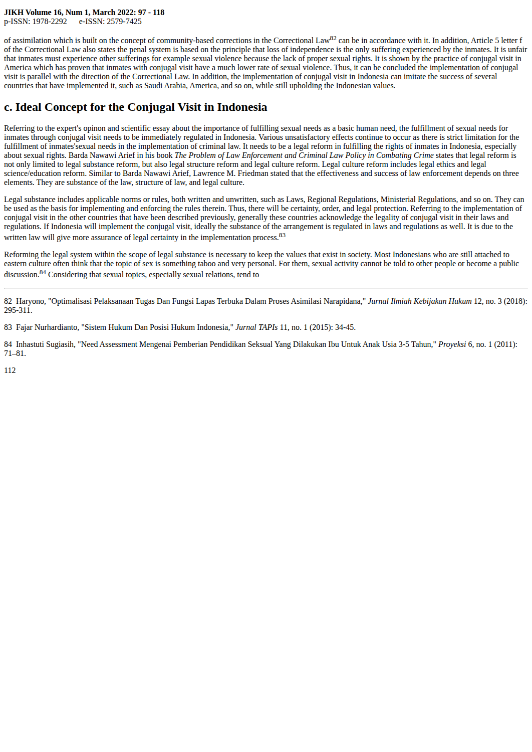JIKH Volume 16, Num 1, March 2022: 97 - 118
p-ISSN: 1978-2292 e-ISSN: 2579-7425
of assimilation which is built on the concept of community-based corrections in the Correctional Law82 can be in accordance with it. In addition, Article 5 letter f of the Correctional Law also states the penal system is based on the principle that loss of independence is the only suffering experienced by the inmates. It is unfair that inmates must experience other sufferings for example sexual violence because the lack of proper sexual rights. It is shown by the practice of conjugal visit in America which has proven that inmates with conjugal visit have a much lower rate of sexual violence. Thus, it can be concluded the implementation of conjugal visit is parallel with the direction of the Correctional Law. In addition, the implementation of conjugal visit in Indonesia can imitate the success of several countries that have implemented it, such as Saudi Arabia, America, and so on, while still upholding the Indonesian values.
c. Ideal Concept for the Conjugal Visit in Indonesia
Referring to the expert's opinon and scientific essay about the importance of fulfilling sexual needs as a basic human need, the fulfillment of sexual needs for inmates through conjugal visit needs to be immediately regulated in Indonesia. Various unsatisfactory effects continue to occur as there is strict limitation for the fulfillment of inmates'sexual needs in the implementation of criminal law. It needs to be a legal reform in fulfilling the rights of inmates in Indonesia, especially about sexual rights. Barda Nawawi Arief in his book The Problem of Law Enforcement and Criminal Law Policy in Combating Crime states that legal reform is not only limited to legal substance reform, but also legal structure reform and legal culture reform. Legal culture reform includes legal ethics and legal science/education reform. Similar to Barda Nawawi Arief, Lawrence M. Friedman stated that the effectiveness and success of law enforcement depends on three elements. They are substance of the law, structure of law, and legal culture.
Legal substance includes applicable norms or rules, both written and unwritten, such as Laws, Regional Regulations, Ministerial Regulations, and so on. They can be used as the basis for implementing and enforcing the rules therein. Thus, there will be certainty, order, and legal protection. Referring to the implementation of conjugal visit in the other countries that have been described previously, generally these countries acknowledge the legality of conjugal visit in their laws and regulations. If Indonesia will implement the conjugal visit, ideally the substance of the arrangement is regulated in laws and regulations as well. It is due to the written law will give more assurance of legal certainty in the implementation process.83
Reforming the legal system within the scope of legal substance is necessary to keep the values that exist in society. Most Indonesians who are still attached to eastern culture often think that the topic of sex is something taboo and very personal. For them, sexual activity cannot be told to other people or become a public discussion.84 Considering that sexual topics, especially sexual relations, tend to
82 Haryono, "Optimalisasi Pelaksanaan Tugas Dan Fungsi Lapas Terbuka Dalam Proses Asimilasi Narapidana," Jurnal Ilmiah Kebijakan Hukum 12, no. 3 (2018): 295-311.
83 Fajar Nurhardianto, "Sistem Hukum Dan Posisi Hukum Indonesia," Jurnal TAPIs 11, no. 1 (2015): 34-45.
84 Inhastuti Sugiasih, "Need Assessment Mengenai Pemberian Pendidikan Seksual Yang Dilakukan Ibu Untuk Anak Usia 3-5 Tahun," Proyeksi 6, no. 1 (2011): 71–81.
112